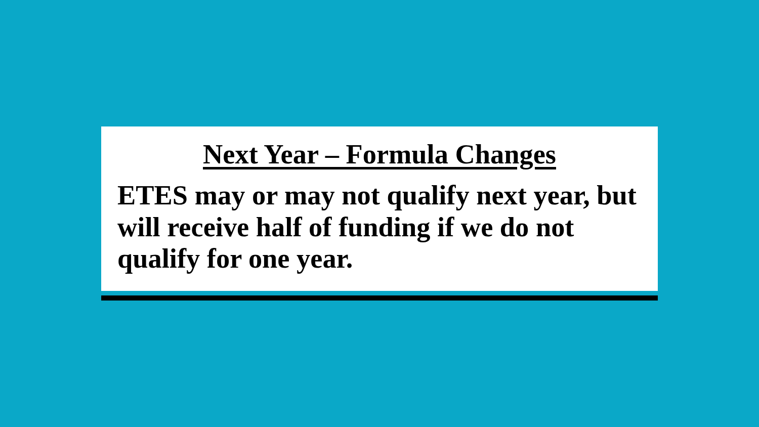Next Year – Formula Changes ETES may or may not qualify next year, but will receive half of funding if we do not qualify for one year.